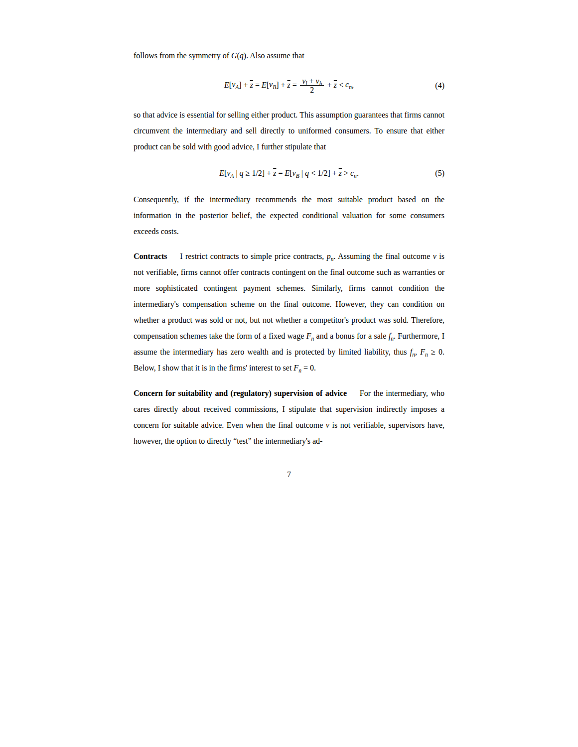follows from the symmetry of G(q). Also assume that
E[vA] + z = E[vB] + z = vl + vh 2 + z < cn,
(4)
so that advice is essential for selling either product. This assumption guarantees that firms cannot circumvent the intermediary and sell directly to uniformed consumers. To ensure that either product can be sold with good advice, I further stipulate that
E[vA | q ≥ 1/2] + z = E[vB | q < 1/2] + z > cn.
(5)
Consequently, if the intermediary recommends the most suitable product based on the information in the posterior belief, the expected conditional valuation for some consumers exceeds costs.
Contracts I restrict contracts to simple price contracts, pn. Assuming the final outcome v is not verifiable, firms cannot offer contracts contingent on the final outcome such as warranties or more sophisticated contingent payment schemes. Similarly, firms cannot condition the intermediary's compensation scheme on the final outcome. However, they can condition on whether a product was sold or not, but not whether a competitor's product was sold. Therefore, compensation schemes take the form of a fixed wage Fn and a bonus for a sale fn. Furthermore, I assume the intermediary has zero wealth and is protected by limited liability, thus fn, Fn ≥ 0. Below, I show that it is in the firms' interest to set Fn = 0.
Concern for suitability and (regulatory) supervision of advice For the intermediary, who cares directly about received commissions, I stipulate that supervision indirectly imposes a concern for suitable advice. Even when the final outcome v is not verifiable, supervisors have, however, the option to directly “test” the intermediary's ad-
7